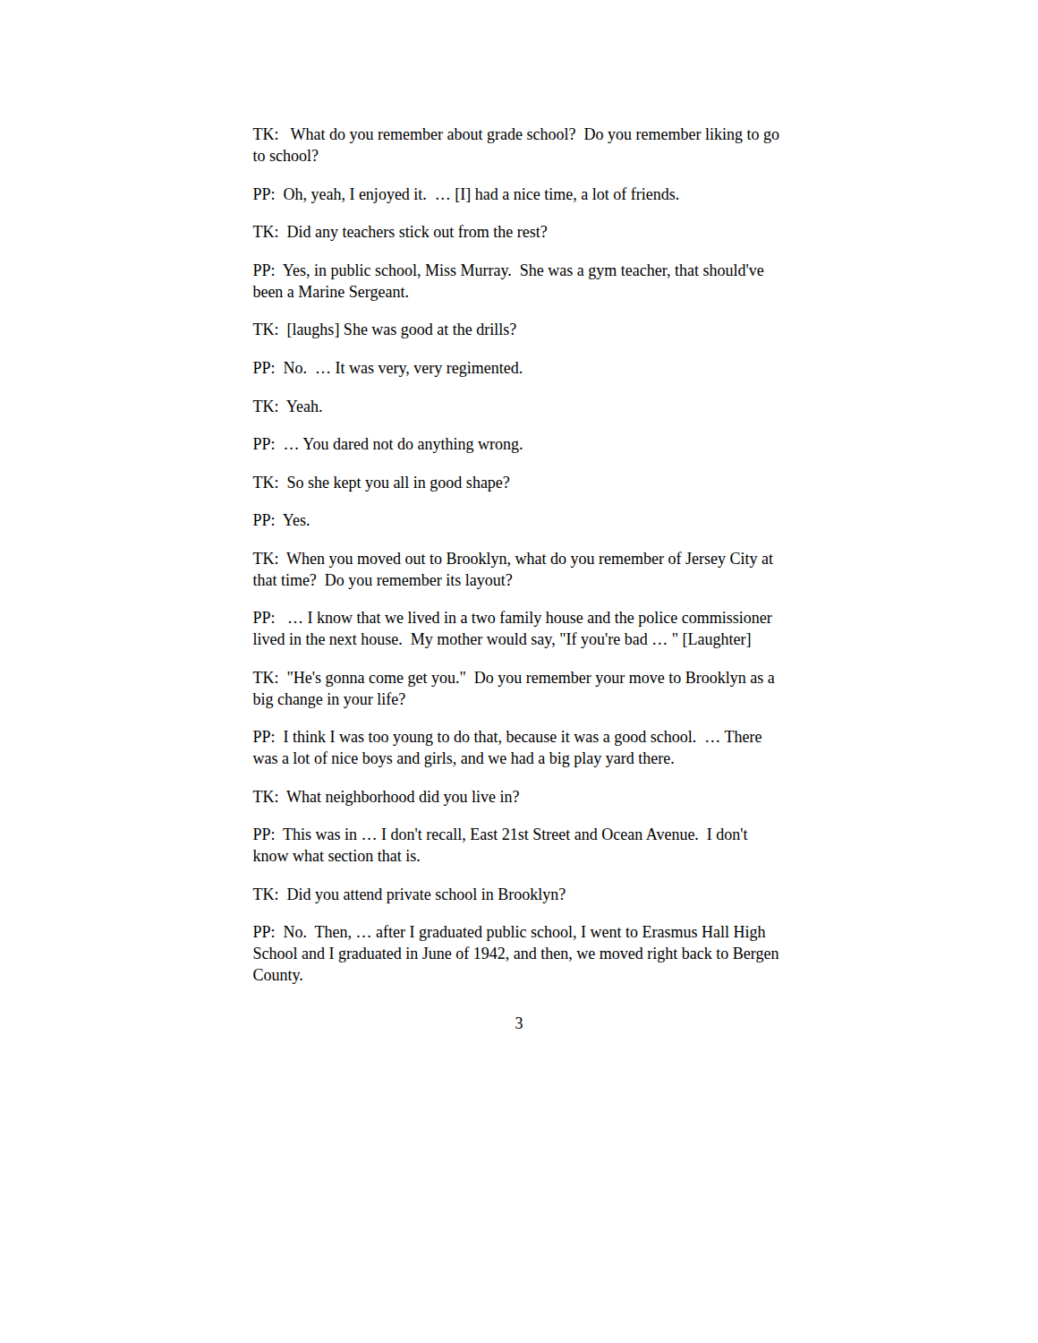TK: What do you remember about grade school? Do you remember liking to go to school?
PP: Oh, yeah, I enjoyed it. … [I] had a nice time, a lot of friends.
TK: Did any teachers stick out from the rest?
PP: Yes, in public school, Miss Murray. She was a gym teacher, that should've been a Marine Sergeant.
TK: [laughs] She was good at the drills?
PP: No. … It was very, very regimented.
TK: Yeah.
PP: … You dared not do anything wrong.
TK: So she kept you all in good shape?
PP: Yes.
TK: When you moved out to Brooklyn, what do you remember of Jersey City at that time? Do you remember its layout?
PP: … I know that we lived in a two family house and the police commissioner lived in the next house. My mother would say, "If you're bad … " [Laughter]
TK: "He's gonna come get you." Do you remember your move to Brooklyn as a big change in your life?
PP: I think I was too young to do that, because it was a good school. … There was a lot of nice boys and girls, and we had a big play yard there.
TK: What neighborhood did you live in?
PP: This was in … I don't recall, East 21st Street and Ocean Avenue. I don't know what section that is.
TK: Did you attend private school in Brooklyn?
PP: No. Then, … after I graduated public school, I went to Erasmus Hall High School and I graduated in June of 1942, and then, we moved right back to Bergen County.
3